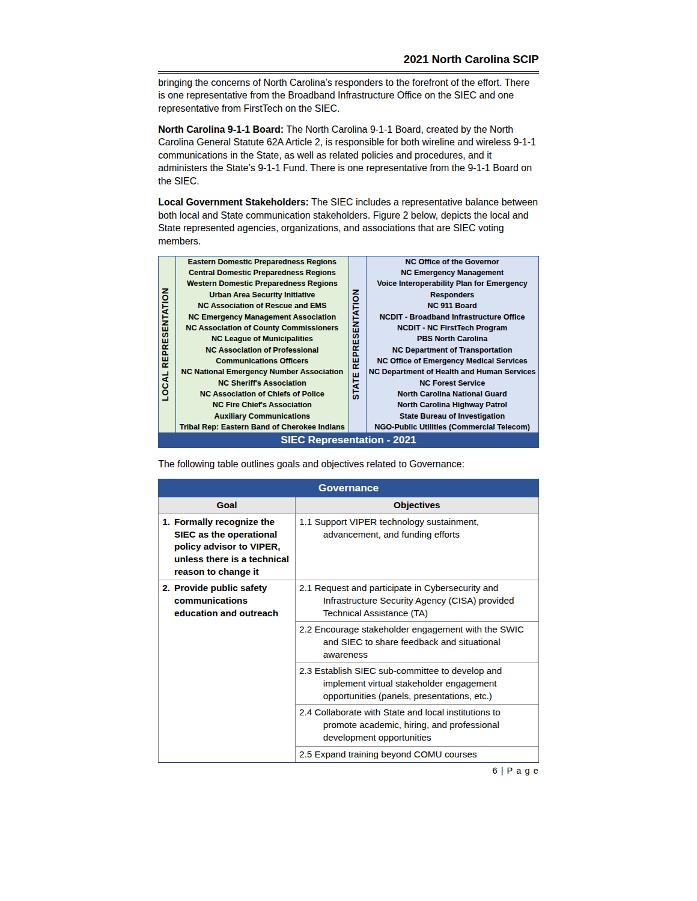2021 North Carolina SCIP
bringing the concerns of North Carolina’s responders to the forefront of the effort. There is one representative from the Broadband Infrastructure Office on the SIEC and one representative from FirstTech on the SIEC.
North Carolina 9-1-1 Board: The North Carolina 9-1-1 Board, created by the North Carolina General Statute 62A Article 2, is responsible for both wireline and wireless 9-1-1 communications in the State, as well as related policies and procedures, and it administers the State’s 9-1-1 Fund. There is one representative from the 9-1-1 Board on the SIEC.
Local Government Stakeholders: The SIEC includes a representative balance between both local and State communication stakeholders. Figure 2 below, depicts the local and State represented agencies, organizations, and associations that are SIEC voting members.
| LOCAL REPRESENTATION | Eastern Domestic Preparedness Regions Central Domestic Preparedness Regions Western Domestic Preparedness Regions Urban Area Security Initiative NC Association of Rescue and EMS NC Emergency Management Association NC Association of County Commissioners NC League of Municipalities NC Association of Professional Communications Officers NC National Emergency Number Association NC Sheriff's Association NC Association of Chiefs of Police NC Fire Chief's Association Auxiliary Communications Tribal Rep: Eastern Band of Cherokee Indians | STATE REPRESENTATION | NC Office of the Governor NC Emergency Management Voice Interoperability Plan for Emergency Responders NC 911 Board NCDIT - Broadband Infrastructure Office NCDIT - NC FirstTech Program PBS North Carolina NC Department of Transportation NC Office of Emergency Medical Services NC Department of Health and Human Services NC Forest Service North Carolina National Guard North Carolina Highway Patrol State Bureau of Investigation NGO-Public Utilities (Commercial Telecom) |
| SIEC Representation - 2021 |
The following table outlines goals and objectives related to Governance:
| Governance |
| Goal | Objectives |
| 1. Formally recognize the SIEC as the operational policy advisor to VIPER, unless there is a technical reason to change it | 1.1 Support VIPER technology sustainment, advancement, and funding efforts |
| 2. Provide public safety communications education and outreach | 2.1 Request and participate in Cybersecurity and Infrastructure Security Agency (CISA) provided Technical Assistance (TA) |
| 2.2 Encourage stakeholder engagement with the SWIC and SIEC to share feedback and situational awareness |
| 2.3 Establish SIEC sub-committee to develop and implement virtual stakeholder engagement opportunities (panels, presentations, etc.) |
| 2.4 Collaborate with State and local institutions to promote academic, hiring, and professional development opportunities |
| 2.5 Expand training beyond COMU courses |
6 | P a g e